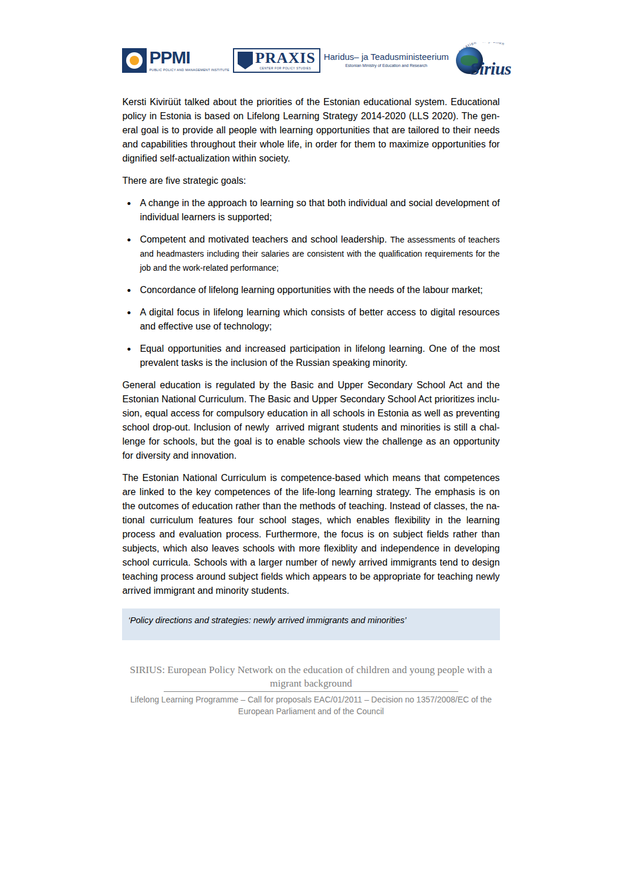PPMI
PUBLIC POLICY AND MANAGEMENT INSTITUTE
PRAXIS
CENTER FOR POLICY STUDIES
Haridus– ja Teadusministeerium
Estonian Ministry of Education and Research
education · migration
Sirius
Kersti Kivirüüt talked about the priorities of the Estonian educational system. Educational policy in Estonia is based on Lifelong Learning Strategy 2014-2020 (LLS 2020). The general goal is to provide all people with learning opportunities that are tailored to their needs and capabilities throughout their whole life, in order for them to maximize opportunities for dignified self-actualization within society.
There are five strategic goals:
A change in the approach to learning so that both individual and social development of individual learners is supported;
Competent and motivated teachers and school leadership. The assessments of teachers and headmasters including their salaries are consistent with the qualification requirements for the job and the work-related performance;
Concordance of lifelong learning opportunities with the needs of the labour market;
A digital focus in lifelong learning which consists of better access to digital resources and effective use of technology;
Equal opportunities and increased participation in lifelong learning. One of the most prevalent tasks is the inclusion of the Russian speaking minority.
General education is regulated by the Basic and Upper Secondary School Act and the Estonian National Curriculum. The Basic and Upper Secondary School Act prioritizes inclusion, equal access for compulsory education in all schools in Estonia as well as preventing school drop-out. Inclusion of newly arrived migrant students and minorities is still a challenge for schools, but the goal is to enable schools view the challenge as an opportunity for diversity and innovation.
The Estonian National Curriculum is competence-based which means that competences are linked to the key competences of the life-long learning strategy. The emphasis is on the outcomes of education rather than the methods of teaching. Instead of classes, the national curriculum features four school stages, which enables flexibility in the learning process and evaluation process. Furthermore, the focus is on subject fields rather than subjects, which also leaves schools with more flexiblity and independence in developing school curricula. Schools with a larger number of newly arrived immigrants tend to design teaching process around subject fields which appears to be appropriate for teaching newly arrived immigrant and minority students.
‘Policy directions and strategies: newly arrived immigrants and minorities’
SIRIUS: European Policy Network on the education of children and young people with a migrant background
Lifelong Learning Programme – Call for proposals EAC/01/2011 – Decision no 1357/2008/EC of the European Parliament and of the Council